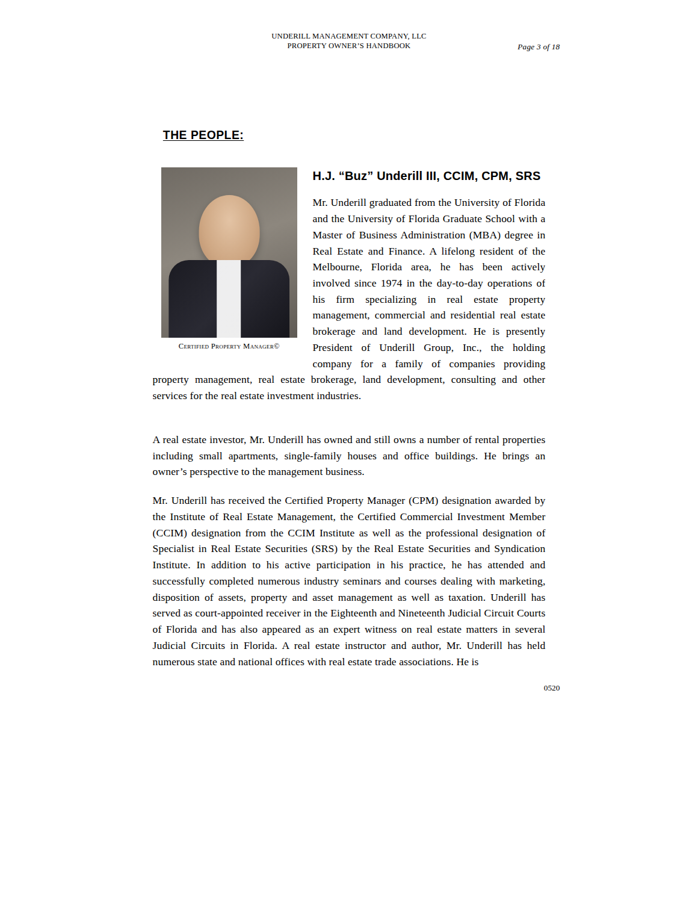Page 3 of 18 UNDERILL MANAGEMENT COMPANY, LLC PROPERTY OWNER’S HANDBOOK
THE PEOPLE:
Certified Property Manager©
H.J. “Buz” Underill III, CCIM, CPM, SRS
Mr. Underill graduated from the University of Florida and the University of Florida Graduate School with a Master of Business Administration (MBA) degree in Real Estate and Finance. A lifelong resident of the Melbourne, Florida area, he has been actively involved since 1974 in the day-to-day operations of his firm specializing in real estate property management, commercial and residential real estate brokerage and land development. He is presently President of Underill Group, Inc., the holding company for a family of companies providing property management, real estate brokerage, land development, consulting and other services for the real estate investment industries.
A real estate investor, Mr. Underill has owned and still owns a number of rental properties including small apartments, single-family houses and office buildings. He brings an owner’s perspective to the management business.
Mr. Underill has received the Certified Property Manager (CPM) designation awarded by the Institute of Real Estate Management, the Certified Commercial Investment Member (CCIM) designation from the CCIM Institute as well as the professional designation of Specialist in Real Estate Securities (SRS) by the Real Estate Securities and Syndication Institute. In addition to his active participation in his practice, he has attended and successfully completed numerous industry seminars and courses dealing with marketing, disposition of assets, property and asset management as well as taxation. Underill has served as court-appointed receiver in the Eighteenth and Nineteenth Judicial Circuit Courts of Florida and has also appeared as an expert witness on real estate matters in several Judicial Circuits in Florida. A real estate instructor and author, Mr. Underill has held numerous state and national offices with real estate trade associations. He is
0520